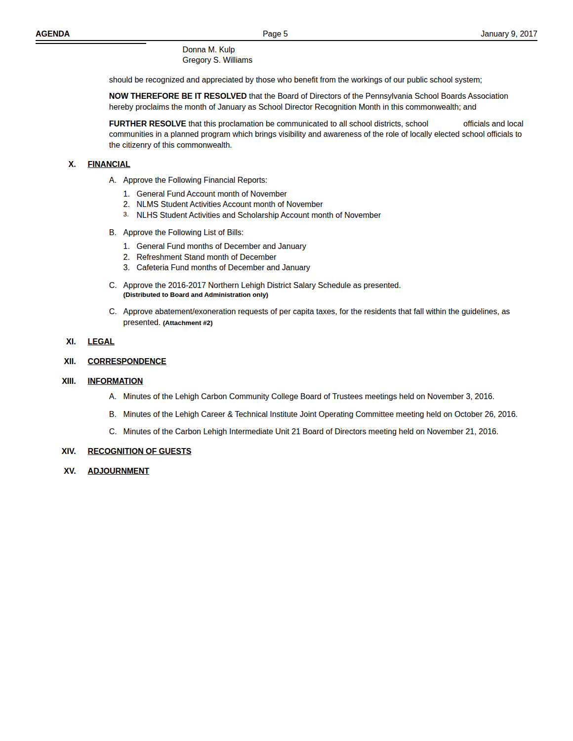AGENDA
Page 5
January 9, 2017
Donna M. Kulp
Gregory S. Williams
should be recognized and appreciated by those who benefit from the workings of our public school system;
NOW THEREFORE BE IT RESOLVED that the Board of Directors of the Pennsylvania School Boards Association hereby proclaims the month of January as School Director Recognition Month in this commonwealth; and
FURTHER RESOLVE that this proclamation be communicated to all school districts, school officials and local communities in a planned program which brings visibility and awareness of the role of locally elected school officials to the citizenry of this commonwealth.
X.
FINANCIAL
A.
Approve the Following Financial Reports:
1. General Fund Account month of November
2. NLMS Student Activities Account month of November
3. NLHS Student Activities and Scholarship Account month of November
B.
Approve the Following List of Bills:
1. General Fund months of December and January
2. Refreshment Stand month of December
3. Cafeteria Fund months of December and January
C.
Approve the 2016-2017 Northern Lehigh District Salary Schedule as presented.
(Distributed to Board and Administration only)
C.
Approve abatement/exoneration requests of per capita taxes, for the residents that fall within the guidelines, as presented. (Attachment #2)
XI.
LEGAL
XII.
CORRESPONDENCE
XIII.
INFORMATION
A.
Minutes of the Lehigh Carbon Community College Board of Trustees meetings held on November 3, 2016.
B.
Minutes of the Lehigh Career & Technical Institute Joint Operating Committee meeting held on October 26, 2016.
C.
Minutes of the Carbon Lehigh Intermediate Unit 21 Board of Directors meeting held on November 21, 2016.
XIV.
RECOGNITION OF GUESTS
XV.
ADJOURNMENT